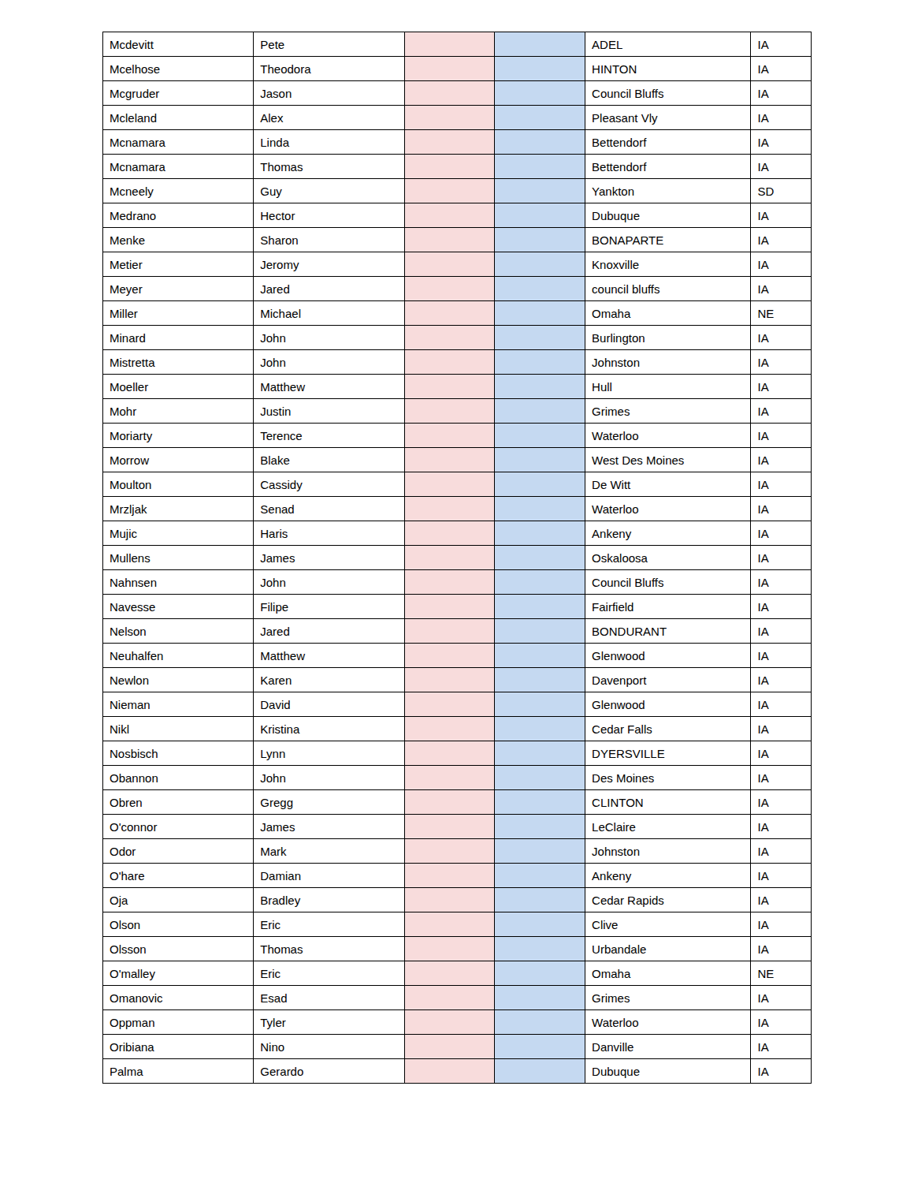| Mcdevitt | Pete | | | ADEL | IA |
| Mcelhose | Theodora | | | HINTON | IA |
| Mcgruder | Jason | | | Council Bluffs | IA |
| Mcleland | Alex | | | Pleasant Vly | IA |
| Mcnamara | Linda | | | Bettendorf | IA |
| Mcnamara | Thomas | | | Bettendorf | IA |
| Mcneely | Guy | | | Yankton | SD |
| Medrano | Hector | | | Dubuque | IA |
| Menke | Sharon | | | BONAPARTE | IA |
| Metier | Jeromy | | | Knoxville | IA |
| Meyer | Jared | | | council bluffs | IA |
| Miller | Michael | | | Omaha | NE |
| Minard | John | | | Burlington | IA |
| Mistretta | John | | | Johnston | IA |
| Moeller | Matthew | | | Hull | IA |
| Mohr | Justin | | | Grimes | IA |
| Moriarty | Terence | | | Waterloo | IA |
| Morrow | Blake | | | West Des Moines | IA |
| Moulton | Cassidy | | | De Witt | IA |
| Mrzljak | Senad | | | Waterloo | IA |
| Mujic | Haris | | | Ankeny | IA |
| Mullens | James | | | Oskaloosa | IA |
| Nahnsen | John | | | Council Bluffs | IA |
| Navesse | Filipe | | | Fairfield | IA |
| Nelson | Jared | | | BONDURANT | IA |
| Neuhalfen | Matthew | | | Glenwood | IA |
| Newlon | Karen | | | Davenport | IA |
| Nieman | David | | | Glenwood | IA |
| Nikl | Kristina | | | Cedar Falls | IA |
| Nosbisch | Lynn | | | DYERSVILLE | IA |
| Obannon | John | | | Des Moines | IA |
| Obren | Gregg | | | CLINTON | IA |
| O'connor | James | | | LeClaire | IA |
| Odor | Mark | | | Johnston | IA |
| O'hare | Damian | | | Ankeny | IA |
| Oja | Bradley | | | Cedar Rapids | IA |
| Olson | Eric | | | Clive | IA |
| Olsson | Thomas | | | Urbandale | IA |
| O'malley | Eric | | | Omaha | NE |
| Omanovic | Esad | | | Grimes | IA |
| Oppman | Tyler | | | Waterloo | IA |
| Oribiana | Nino | | | Danville | IA |
| Palma | Gerardo | | | Dubuque | IA |